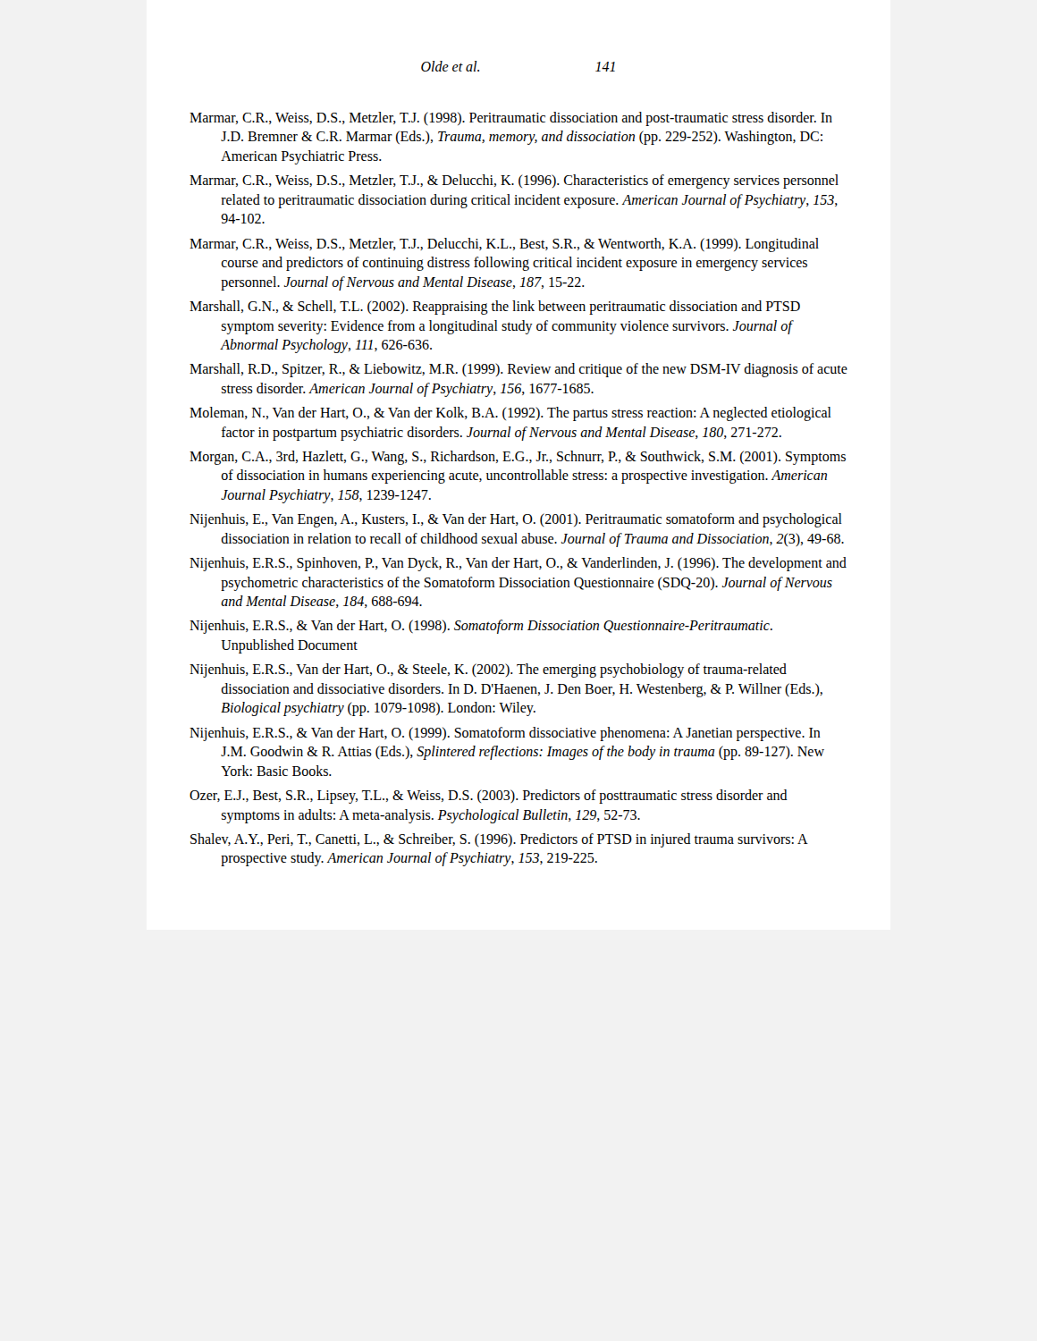Olde et al. 141
Marmar, C.R., Weiss, D.S., Metzler, T.J. (1998). Peritraumatic dissociation and post-traumatic stress disorder. In J.D. Bremner & C.R. Marmar (Eds.), Trauma, memory, and dissociation (pp. 229-252). Washington, DC: American Psychiatric Press.
Marmar, C.R., Weiss, D.S., Metzler, T.J., & Delucchi, K. (1996). Characteristics of emergency services personnel related to peritraumatic dissociation during critical incident exposure. American Journal of Psychiatry, 153, 94-102.
Marmar, C.R., Weiss, D.S., Metzler, T.J., Delucchi, K.L., Best, S.R., & Wentworth, K.A. (1999). Longitudinal course and predictors of continuing distress following critical incident exposure in emergency services personnel. Journal of Nervous and Mental Disease, 187, 15-22.
Marshall, G.N., & Schell, T.L. (2002). Reappraising the link between peritraumatic dissociation and PTSD symptom severity: Evidence from a longitudinal study of community violence survivors. Journal of Abnormal Psychology, 111, 626-636.
Marshall, R.D., Spitzer, R., & Liebowitz, M.R. (1999). Review and critique of the new DSM-IV diagnosis of acute stress disorder. American Journal of Psychiatry, 156, 1677-1685.
Moleman, N., Van der Hart, O., & Van der Kolk, B.A. (1992). The partus stress reaction: A neglected etiological factor in postpartum psychiatric disorders. Journal of Nervous and Mental Disease, 180, 271-272.
Morgan, C.A., 3rd, Hazlett, G., Wang, S., Richardson, E.G., Jr., Schnurr, P., & Southwick, S.M. (2001). Symptoms of dissociation in humans experiencing acute, uncontrollable stress: a prospective investigation. American Journal Psychiatry, 158, 1239-1247.
Nijenhuis, E., Van Engen, A., Kusters, I., & Van der Hart, O. (2001). Peritraumatic somatoform and psychological dissociation in relation to recall of childhood sexual abuse. Journal of Trauma and Dissociation, 2(3), 49-68.
Nijenhuis, E.R.S., Spinhoven, P., Van Dyck, R., Van der Hart, O., & Vanderlinden, J. (1996). The development and psychometric characteristics of the Somatoform Dissociation Questionnaire (SDQ-20). Journal of Nervous and Mental Disease, 184, 688-694.
Nijenhuis, E.R.S., & Van der Hart, O. (1998). Somatoform Dissociation Questionnaire-Peritraumatic. Unpublished Document
Nijenhuis, E.R.S., Van der Hart, O., & Steele, K. (2002). The emerging psychobiology of trauma-related dissociation and dissociative disorders. In D. D'Haenen, J. Den Boer, H. Westenberg, & P. Willner (Eds.), Biological psychiatry (pp. 1079-1098). London: Wiley.
Nijenhuis, E.R.S., & Van der Hart, O. (1999). Somatoform dissociative phenomena: A Janetian perspective. In J.M. Goodwin & R. Attias (Eds.), Splintered reflections: Images of the body in trauma (pp. 89-127). New York: Basic Books.
Ozer, E.J., Best, S.R., Lipsey, T.L., & Weiss, D.S. (2003). Predictors of posttraumatic stress disorder and symptoms in adults: A meta-analysis. Psychological Bulletin, 129, 52-73.
Shalev, A.Y., Peri, T., Canetti, L., & Schreiber, S. (1996). Predictors of PTSD in injured trauma survivors: A prospective study. American Journal of Psychiatry, 153, 219-225.